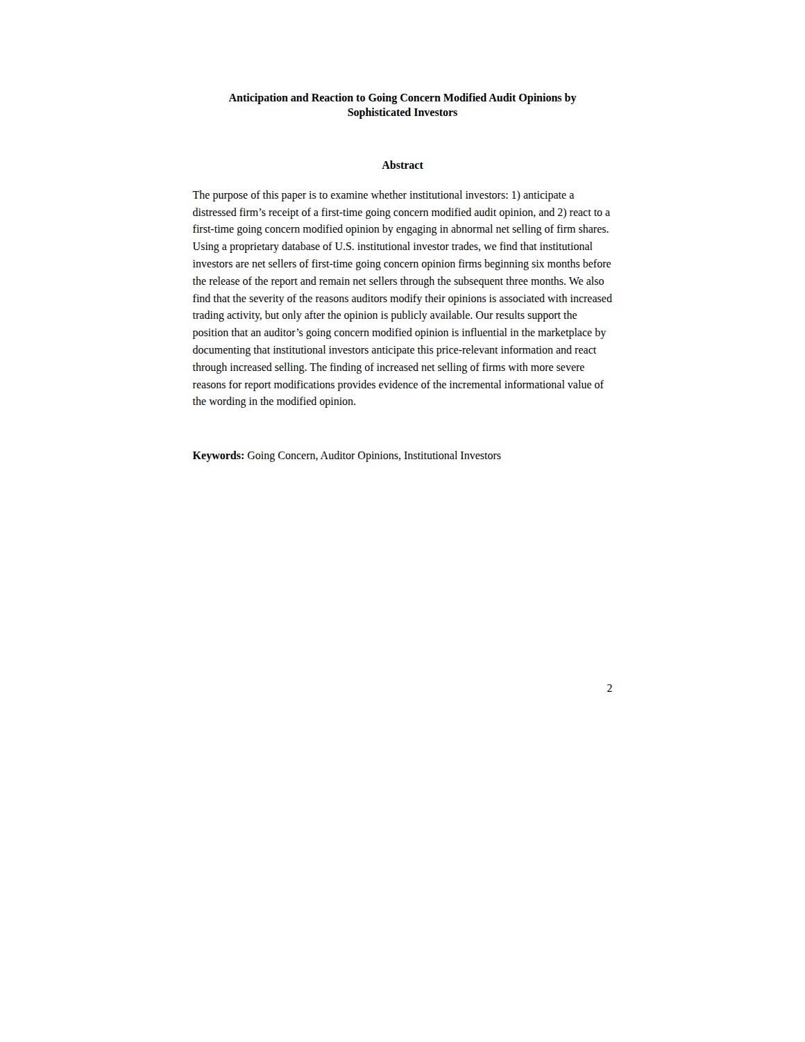Anticipation and Reaction to Going Concern Modified Audit Opinions by
Sophisticated Investors
Abstract
The purpose of this paper is to examine whether institutional investors: 1) anticipate a distressed firm’s receipt of a first-time going concern modified audit opinion, and 2) react to a first-time going concern modified opinion by engaging in abnormal net selling of firm shares. Using a proprietary database of U.S. institutional investor trades, we find that institutional investors are net sellers of first-time going concern opinion firms beginning six months before the release of the report and remain net sellers through the subsequent three months. We also find that the severity of the reasons auditors modify their opinions is associated with increased trading activity, but only after the opinion is publicly available. Our results support the position that an auditor’s going concern modified opinion is influential in the marketplace by documenting that institutional investors anticipate this price-relevant information and react through increased selling. The finding of increased net selling of firms with more severe reasons for report modifications provides evidence of the incremental informational value of the wording in the modified opinion.
Keywords: Going Concern, Auditor Opinions, Institutional Investors
2